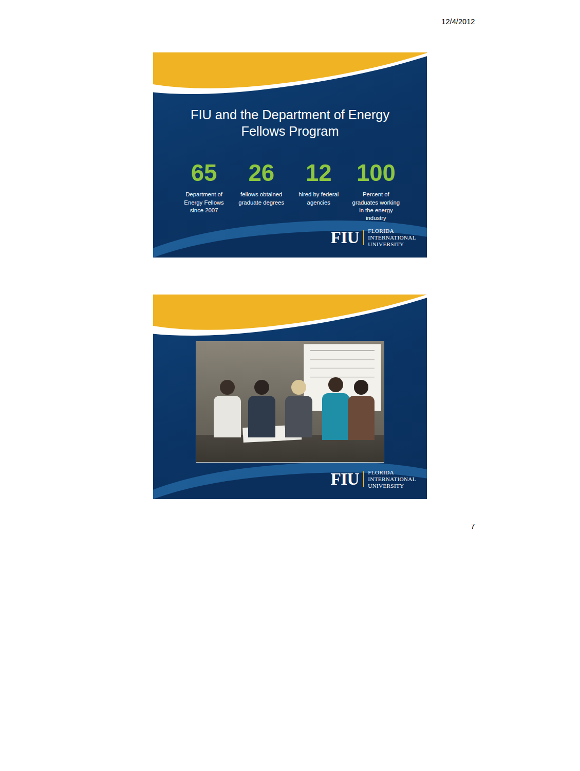12/4/2012
FIU and the Department of Energy
Fellows Program
| 65 Department of Energy Fellows since 2007 | 26 fellows obtained graduate degrees | 12 hired by federal agencies | 100 Percent of graduates working in the energy industry |
FIU
FLORIDA INTERNATIONAL UNIVERSITY
FIU
FLORIDA INTERNATIONAL UNIVERSITY
7